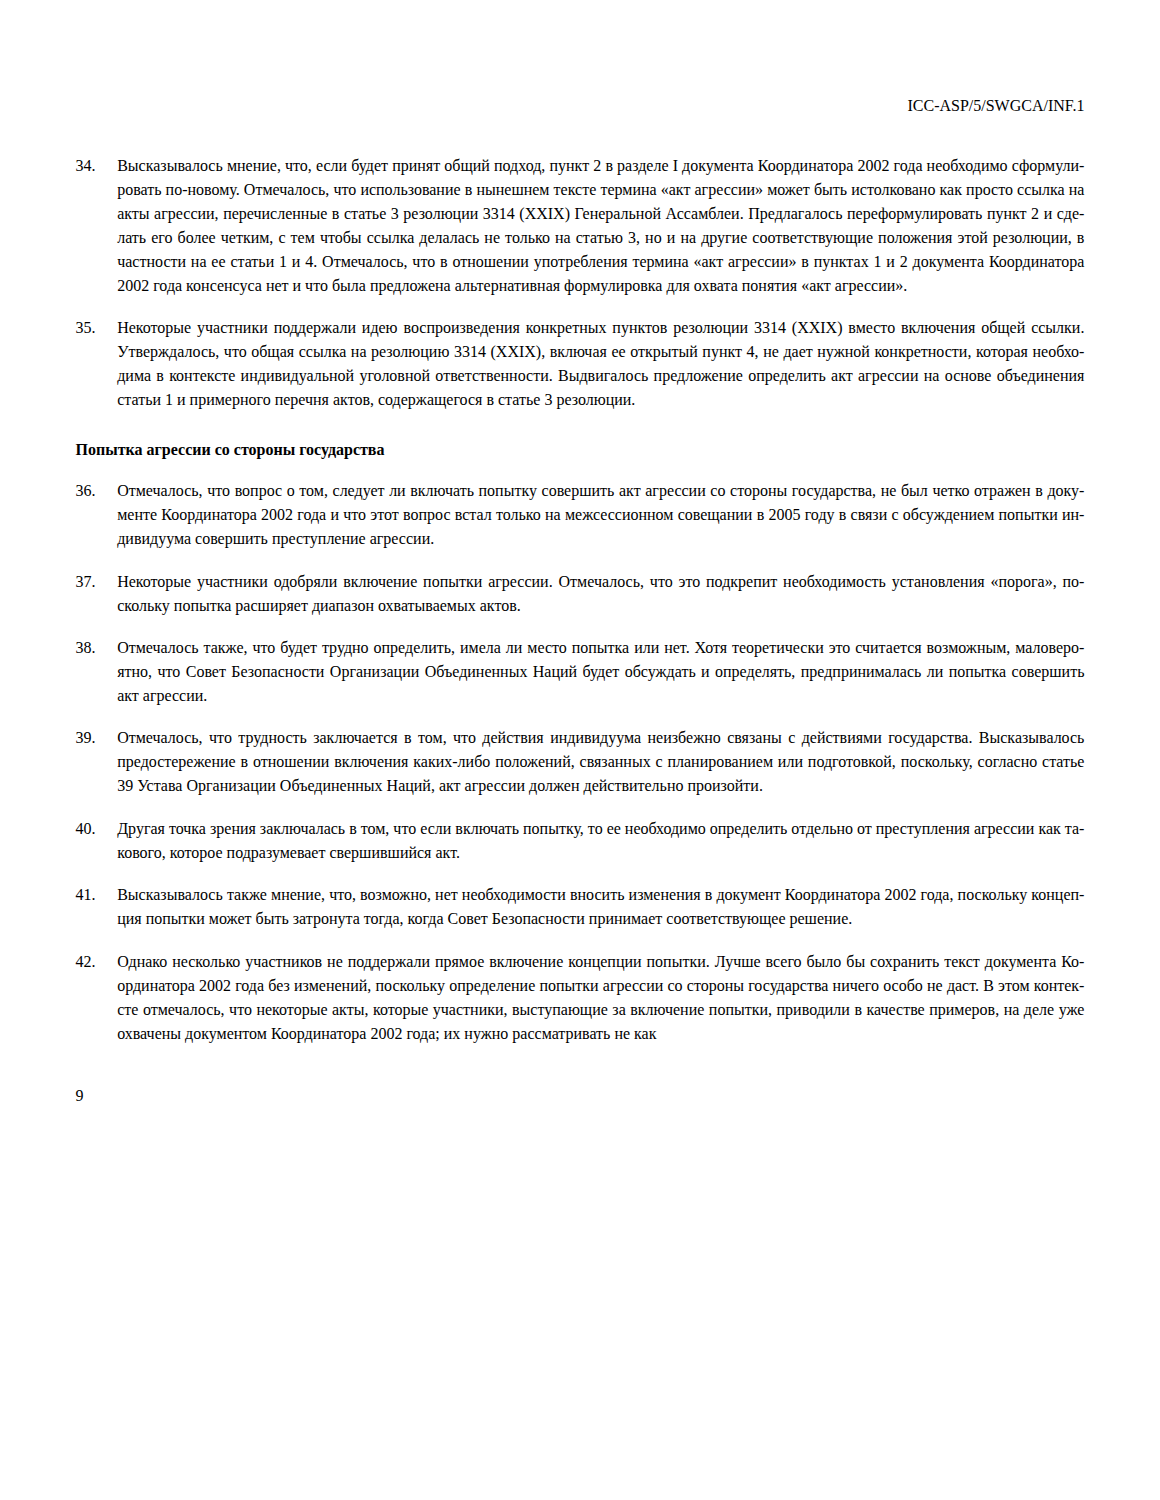ICC-ASP/5/SWGCA/INF.1
34.
Высказывалось мнение, что, если будет принят общий подход, пункт 2 в разделе I документа Координатора 2002 года необходимо сформулировать по-новому. Отмечалось, что использование в нынешнем тексте термина «акт агрессии» может быть истолковано как просто ссылка на акты агрессии, перечисленные в статье 3 резолюции 3314 (XXIX) Генеральной Ассамблеи. Предлагалось переформулировать пункт 2 и сделать его более четким, с тем чтобы ссылка делалась не только на статью 3, но и на другие соответствующие положения этой резолюции, в частности на ее статьи 1 и 4. Отмечалось, что в отношении употребления термина «акт агрессии» в пунктах 1 и 2 документа Координатора 2002 года консенсуса нет и что была предложена альтернативная формулировка для охвата понятия «акт агрессии».
35.
Некоторые участники поддержали идею воспроизведения конкретных пунктов резолюции 3314 (XXIX) вместо включения общей ссылки. Утверждалось, что общая ссылка на резолюцию 3314 (XXIX), включая ее открытый пункт 4, не дает нужной конкретности, которая необходима в контексте индивидуальной уголовной ответственности. Выдвигалось предложение определить акт агрессии на основе объединения статьи 1 и примерного перечня актов, содержащегося в статье 3 резолюции.
Попытка агрессии со стороны государства
36.
Отмечалось, что вопрос о том, следует ли включать попытку совершить акт агрессии со стороны государства, не был четко отражен в документе Координатора 2002 года и что этот вопрос встал только на межсессионном совещании в 2005 году в связи с обсуждением попытки индивидуума совершить преступление агрессии.
37.
Некоторые участники одобряли включение попытки агрессии. Отмечалось, что это подкрепит необходимость установления «порога», поскольку попытка расширяет диапазон охватываемых актов.
38.
Отмечалось также, что будет трудно определить, имела ли место попытка или нет. Хотя теоретически это считается возможным, маловероятно, что Совет Безопасности Организации Объединенных Наций будет обсуждать и определять, предпринималась ли попытка совершить акт агрессии.
39.
Отмечалось, что трудность заключается в том, что действия индивидуума неизбежно связаны с действиями государства. Высказывалось предостережение в отношении включения каких-либо положений, связанных с планированием или подготовкой, поскольку, согласно статье 39 Устава Организации Объединенных Наций, акт агрессии должен действительно произойти.
40.
Другая точка зрения заключалась в том, что если включать попытку, то ее необходимо определить отдельно от преступления агрессии как такового, которое подразумевает свершившийся акт.
41.
Высказывалось также мнение, что, возможно, нет необходимости вносить изменения в документ Координатора 2002 года, поскольку концепция попытки может быть затронута тогда, когда Совет Безопасности принимает соответствующее решение.
42.
Однако несколько участников не поддержали прямое включение концепции попытки. Лучше всего было бы сохранить текст документа Координатора 2002 года без изменений, поскольку определение попытки агрессии со стороны государства ничего особо не даст. В этом контексте отмечалось, что некоторые акты, которые участники, выступающие за включение попытки, приводили в качестве примеров, на деле уже охвачены документом Координатора 2002 года; их нужно рассматривать не как
9